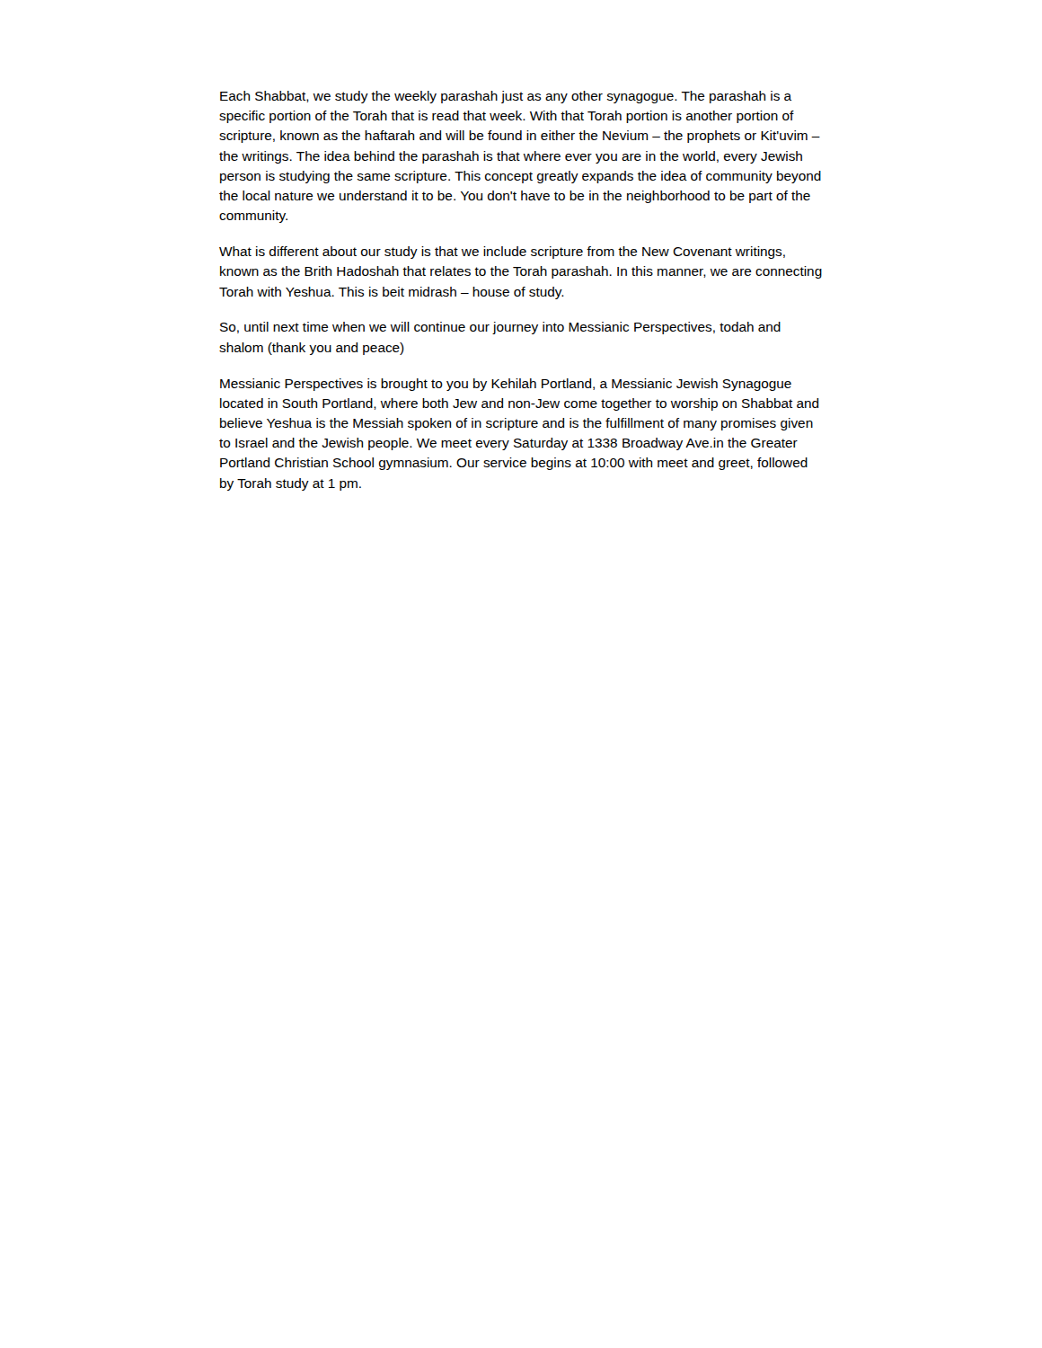Each Shabbat, we study the weekly parashah just as any other synagogue. The parashah is a specific portion of the Torah that is read that week. With that Torah portion is another portion of scripture, known as the haftarah and will be found in either the Nevium – the prophets or Kit'uvim – the writings. The idea behind the parashah is that where ever you are in the world, every Jewish person is studying the same scripture. This concept greatly expands the idea of community beyond the local nature we understand it to be. You don't have to be in the neighborhood to be part of the community.
What is different about our study is that we include scripture from the New Covenant writings, known as the Brith Hadoshah that relates to the Torah parashah. In this manner, we are connecting Torah with Yeshua. This is beit midrash – house of study.
So, until next time when we will continue our journey into Messianic Perspectives, todah and shalom (thank you and peace)
Messianic Perspectives is brought to you by Kehilah Portland, a Messianic Jewish Synagogue located in South Portland, where both Jew and non-Jew come together to worship on Shabbat and believe Yeshua is the Messiah spoken of in scripture and is the fulfillment of many promises given to Israel and the Jewish people. We meet every Saturday at 1338 Broadway Ave.in the Greater Portland Christian School gymnasium. Our service begins at 10:00 with meet and greet, followed by Torah study at 1 pm.